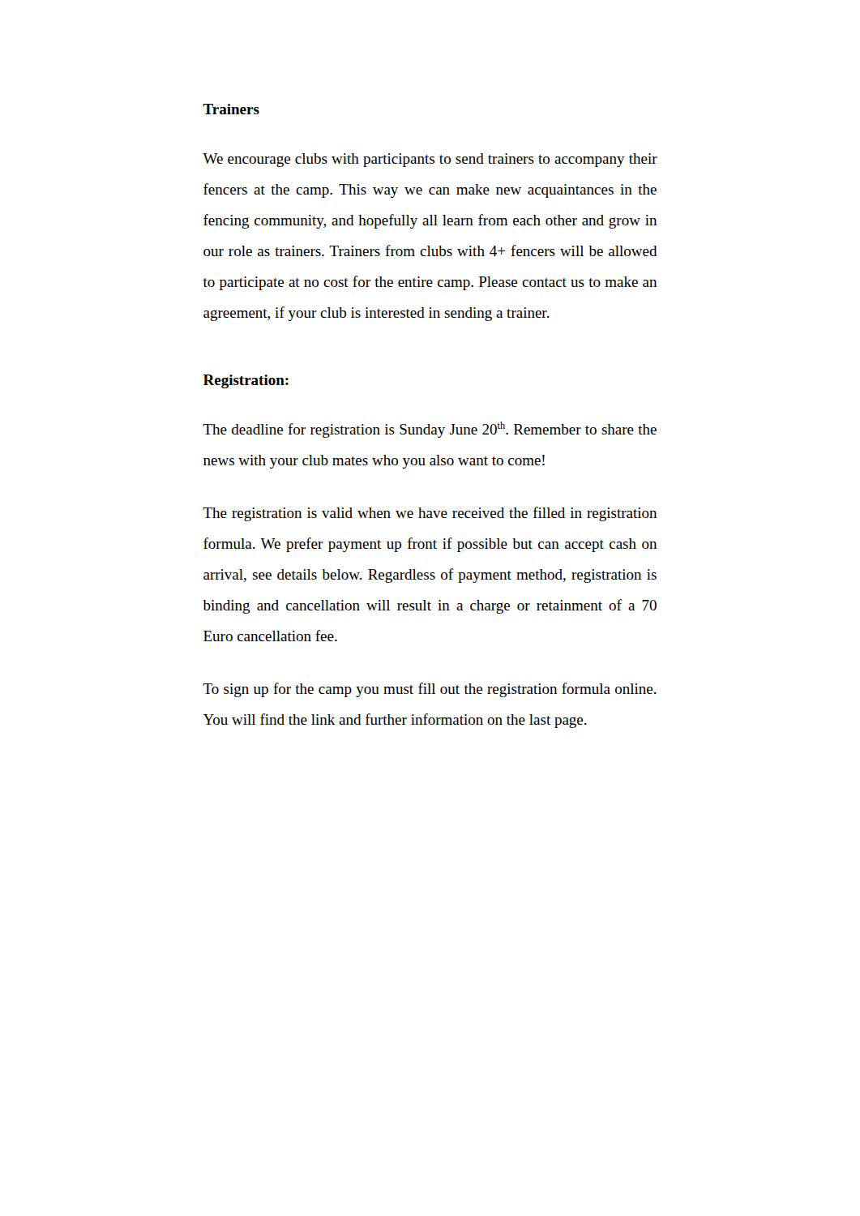Trainers
We encourage clubs with participants to send trainers to accompany their fencers at the camp. This way we can make new acquaintances in the fencing community, and hopefully all learn from each other and grow in our role as trainers. Trainers from clubs with 4+ fencers will be allowed to participate at no cost for the entire camp. Please contact us to make an agreement, if your club is interested in sending a trainer.
Registration:
The deadline for registration is Sunday June 20th. Remember to share the news with your club mates who you also want to come!
The registration is valid when we have received the filled in registration formula. We prefer payment up front if possible but can accept cash on arrival, see details below. Regardless of payment method, registration is binding and cancellation will result in a charge or retainment of a 70 Euro cancellation fee.
To sign up for the camp you must fill out the registration formula online. You will find the link and further information on the last page.